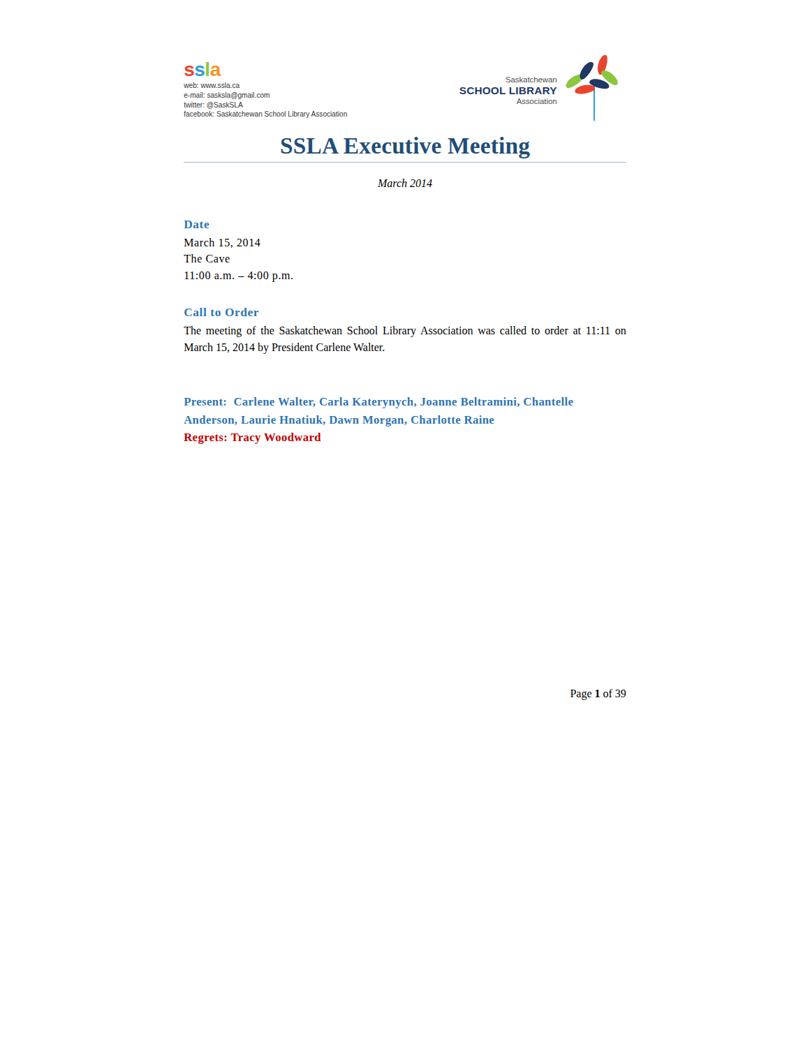ssla
web: www.ssla.ca
e-mail: sasksla@gmail.com
twitter: @SaskSLA
facebook: Saskatchewan School Library Association
Saskatchewan
SCHOOL LIBRARY
Association
SSLA Executive Meeting
March 2014
Date
March 15, 2014
The Cave
11:00 a.m. – 4:00 p.m.
Call to Order
The meeting of the Saskatchewan School Library Association was called to order at 11:11 on March 15, 2014 by President Carlene Walter.
Present: Carlene Walter, Carla Katerynych, Joanne Beltramini, Chantelle Anderson, Laurie Hnatiuk, Dawn Morgan, Charlotte Raine
Regrets: Tracy Woodward
Page 1 of 39